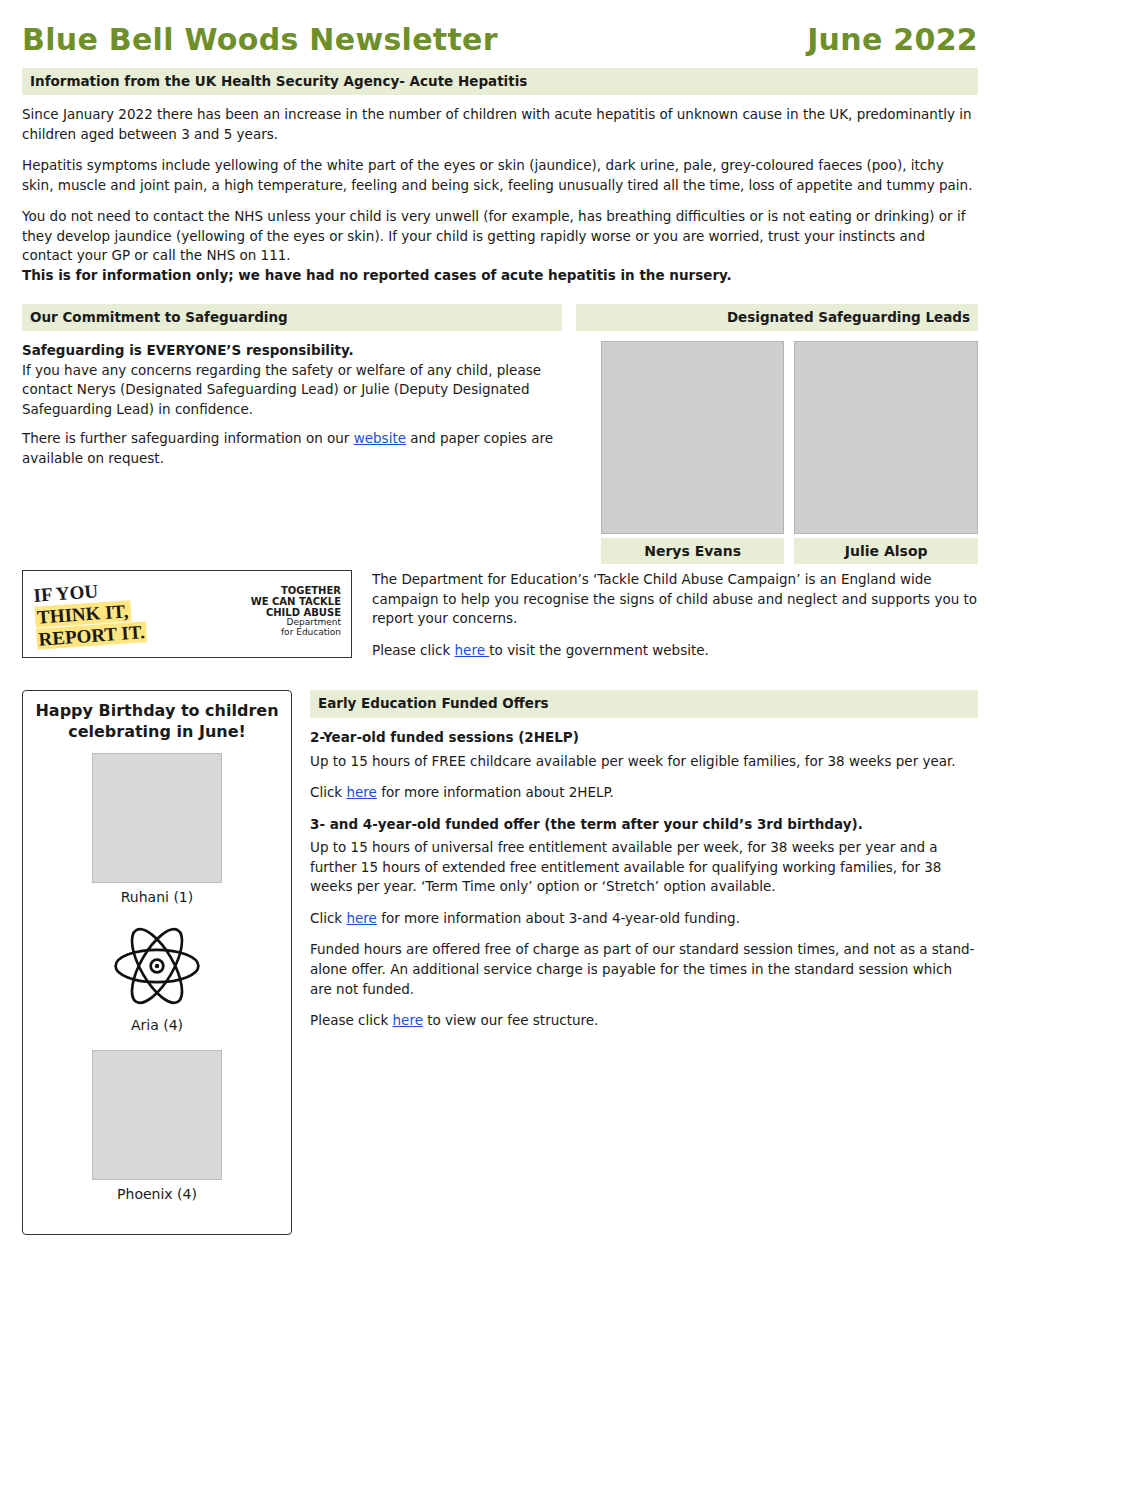Blue Bell Woods Newsletter
June 2022
Information from the UK Health Security Agency- Acute Hepatitis
Since January 2022 there has been an increase in the number of children with acute hepatitis of unknown cause in the UK, predominantly in children aged between 3 and 5 years.
Hepatitis symptoms include yellowing of the white part of the eyes or skin (jaundice), dark urine, pale, grey-coloured faeces (poo), itchy skin, muscle and joint pain, a high temperature, feeling and being sick, feeling unusually tired all the time, loss of appetite and tummy pain.
You do not need to contact the NHS unless your child is very unwell (for example, has breathing difficulties or is not eating or drinking) or if they develop jaundice (yellowing of the eyes or skin). If your child is getting rapidly worse or you are worried, trust your instincts and contact your GP or call the NHS on 111.
This is for information only; we have had no reported cases of acute hepatitis in the nursery.
Our Commitment to Safeguarding
Designated Safeguarding Leads
Safeguarding is EVERYONE’S responsibility.
If you have any concerns regarding the safety or welfare of any child, please contact Nerys (Designated Safeguarding Lead) or Julie (Deputy Designated Safeguarding Lead) in confidence.
There is further safeguarding information on our website and paper copies are available on request.
Nerys Evans
Julie Alsop
TOGETHER
WE CAN TACKLE
CHILD ABUSEDepartment
for Education
IF YOU
THINK IT,
REPORT IT.
The Department for Education’s ‘Tackle Child Abuse Campaign’ is an England wide campaign to help you recognise the signs of child abuse and neglect and supports you to report your concerns.
Please click here to visit the government website.
Happy Birthday to children celebrating in June!
Ruhani (1)
Aria (4)
Phoenix (4)
Early Education Funded Offers
2-Year-old funded sessions (2HELP)
Up to 15 hours of FREE childcare available per week for eligible families, for 38 weeks per year.
Click here for more information about 2HELP.
3- and 4-year-old funded offer (the term after your child’s 3rd birthday).
Up to 15 hours of universal free entitlement available per week, for 38 weeks per year and a further 15 hours of extended free entitlement available for qualifying working families, for 38 weeks per year. ‘Term Time only’ option or ‘Stretch’ option available.
Click here for more information about 3-and 4-year-old funding.
Funded hours are offered free of charge as part of our standard session times, and not as a stand-alone offer. An additional service charge is payable for the times in the standard session which are not funded.
Please click here to view our fee structure.